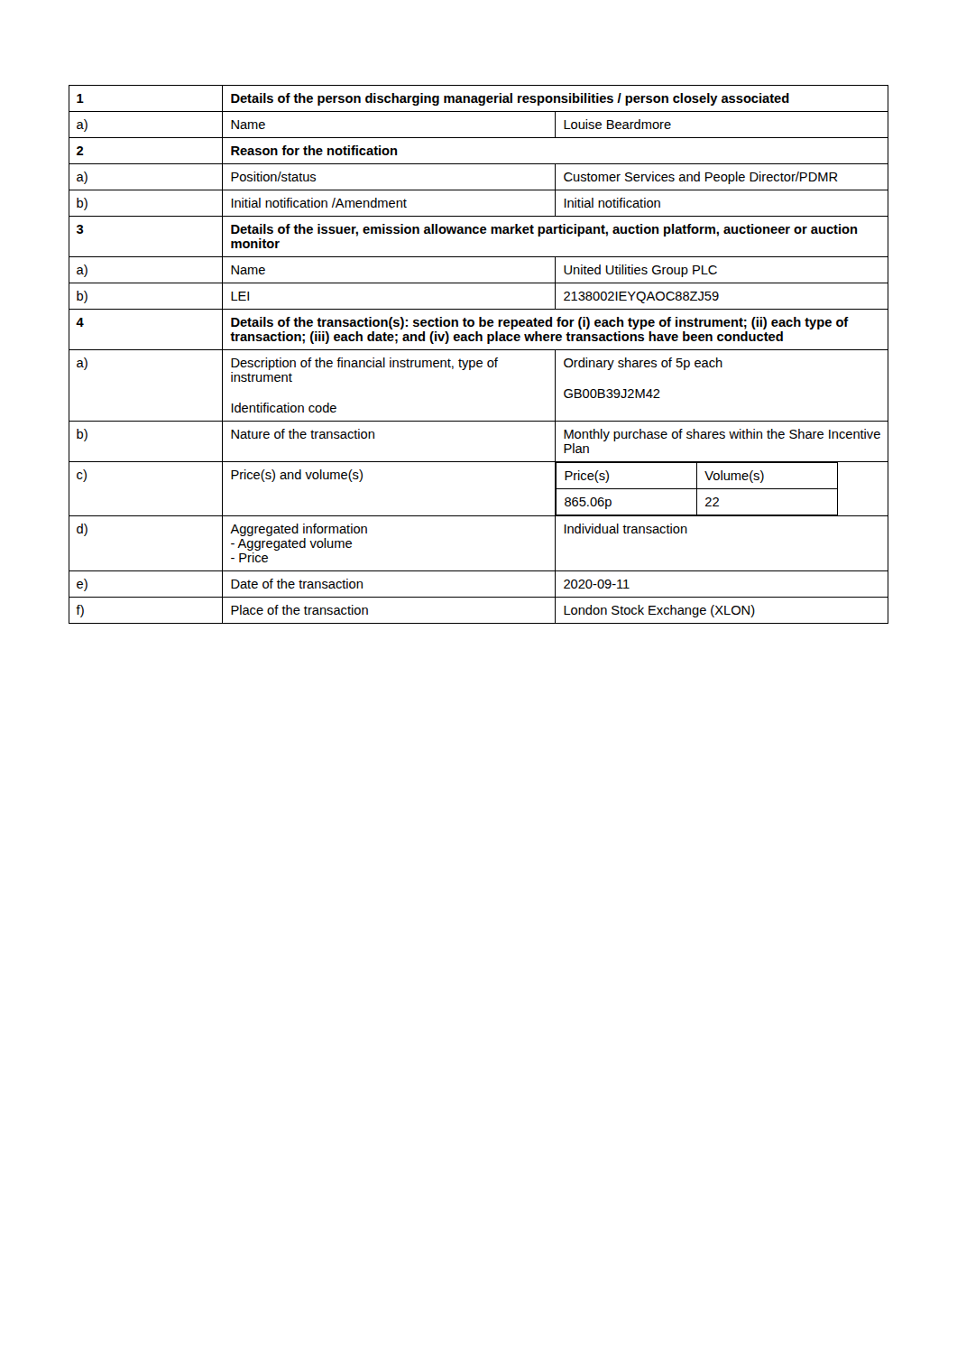| 1 | Details of the person discharging managerial responsibilities / person closely associated |
| a) | Name | Louise Beardmore |
| 2 | Reason for the notification |
| a) | Position/status | Customer Services and People Director/PDMR |
| b) | Initial notification /Amendment | Initial notification |
| 3 | Details of the issuer, emission allowance market participant, auction platform, auctioneer or auction monitor |
| a) | Name | United Utilities Group PLC |
| b) | LEI | 2138002IEYQAOC88ZJ59 |
| 4 | Details of the transaction(s): section to be repeated for (i) each type of instrument; (ii) each type of transaction; (iii) each date; and (iv) each place where transactions have been conducted |
| a) | Description of the financial instrument, type of instrument Identification code | Ordinary shares of 5p each GB00B39J2M42 |
| b) | Nature of the transaction | Monthly purchase of shares within the Share Incentive Plan |
| c) | Price(s) and volume(s) | / Price(s) / Volume(s) / / 865.06p / 22 / |
| d) | Aggregated information - Aggregated volume - Price | Individual transaction |
| e) | Date of the transaction | 2020-09-11 |
| f) | Place of the transaction | London Stock Exchange (XLON) |